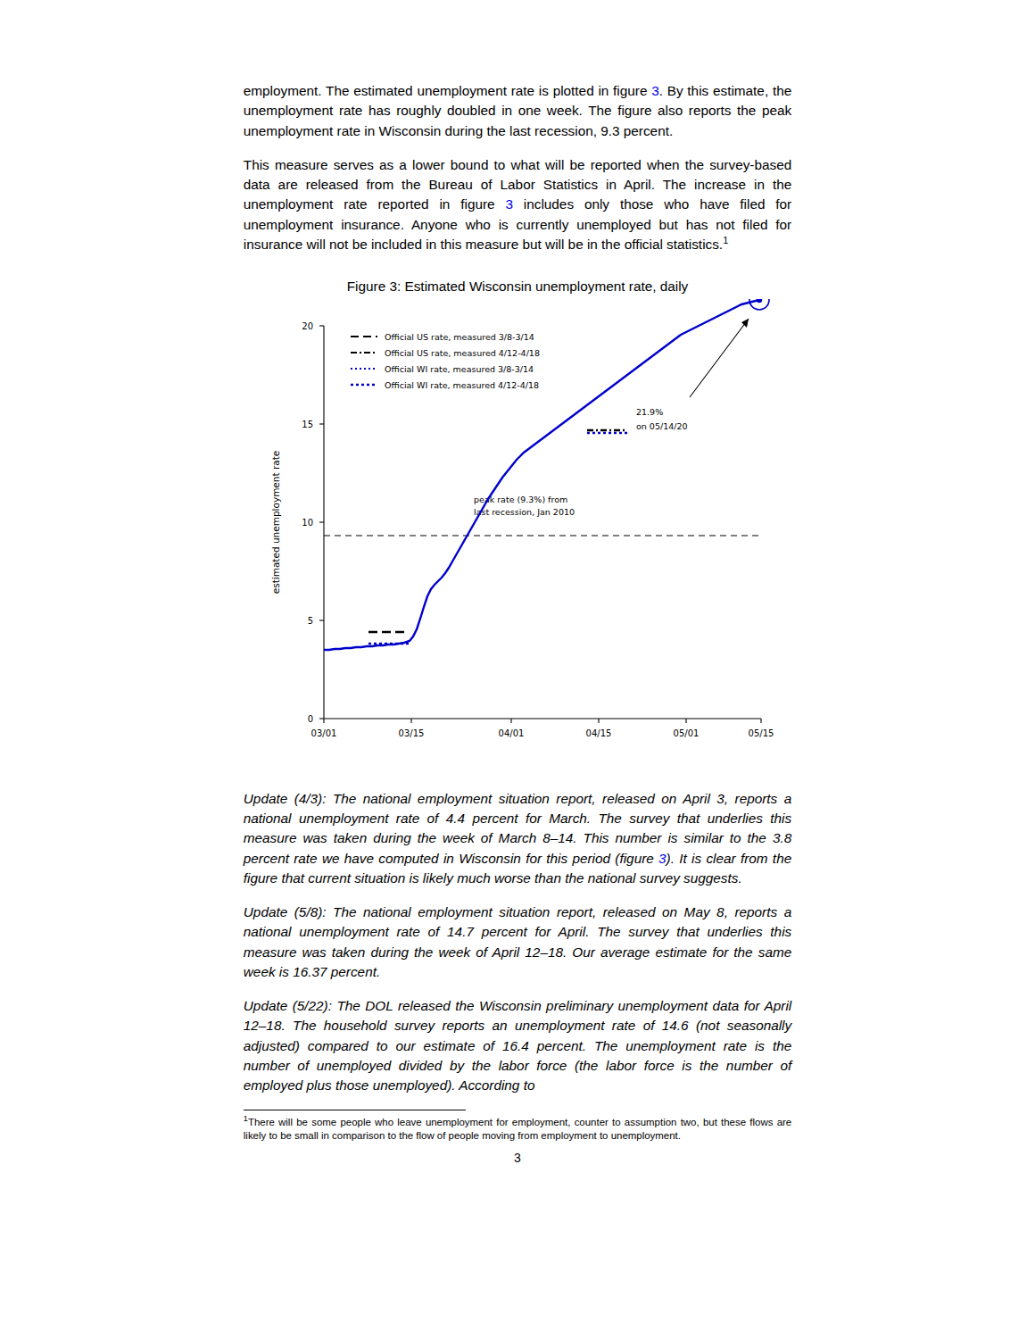employment. The estimated unemployment rate is plotted in figure 3. By this estimate, the unemployment rate has roughly doubled in one week. The figure also reports the peak unemployment rate in Wisconsin during the last recession, 9.3 percent.
This measure serves as a lower bound to what will be reported when the survey-based data are released from the Bureau of Labor Statistics in April. The increase in the unemployment rate reported in figure 3 includes only those who have filed for unemployment insurance. Anyone who is currently unemployed but has not filed for insurance will not be included in this measure but will be in the official statistics.1
Figure 3: Estimated Wisconsin unemployment rate, daily
0 5 10 15 20 03/01 03/15 04/01 04/15 05/01 05/15 estimated unemployment rate Official US rate, measured 3/8-3/14 Official US rate, measured 4/12-4/18 Official WI rate, measured 3/8-3/14 Official WI rate, measured 4/12-4/18 peak rate (9.3%) from last recession, Jan 2010 21.9% on 05/14/20
Update (4/3): The national employment situation report, released on April 3, reports a national unemployment rate of 4.4 percent for March. The survey that underlies this measure was taken during the week of March 8–14. This number is similar to the 3.8 percent rate we have computed in Wisconsin for this period (figure 3). It is clear from the figure that current situation is likely much worse than the national survey suggests.
Update (5/8): The national employment situation report, released on May 8, reports a national unemployment rate of 14.7 percent for April. The survey that underlies this measure was taken during the week of April 12–18. Our average estimate for the same week is 16.37 percent.
Update (5/22): The DOL released the Wisconsin preliminary unemployment data for April 12–18. The household survey reports an unemployment rate of 14.6 (not seasonally adjusted) compared to our estimate of 16.4 percent. The unemployment rate is the number of unemployed divided by the labor force (the labor force is the number of employed plus those unemployed). According to
1There will be some people who leave unemployment for employment, counter to assumption two, but these flows are likely to be small in comparison to the flow of people moving from employment to unemployment.
3